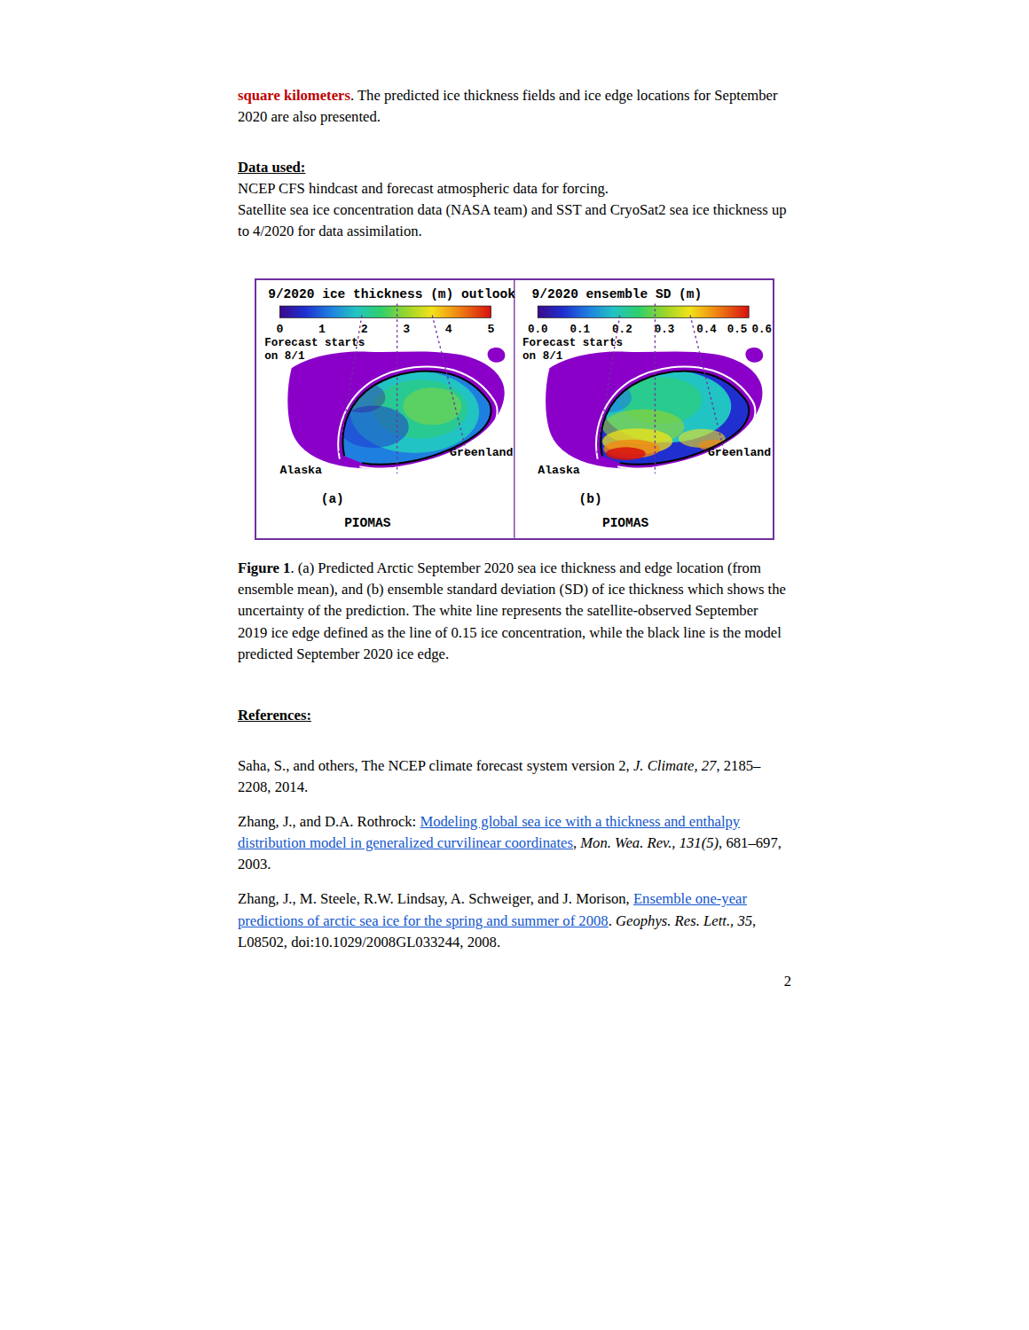square kilometers. The predicted ice thickness fields and ice edge locations for September 2020 are also presented.
Data used:
NCEP CFS hindcast and forecast atmospheric data for forcing.
Satellite sea ice concentration data (NASA team) and SST and CryoSat2 sea ice thickness up to 4/2020 for data assimilation.
9/2020 ice thickness (m) outlook 0 1 2 3 4 5 Forecast starts on 8/1 Greenland Alaska (a) PIOMAS 9/2020 ensemble SD (m) 0.0 0.1 0.2 0.3 0.4 0.5 0.6 Forecast starts on 8/1 Greenland Alaska (b) PIOMAS
Figure 1. (a) Predicted Arctic September 2020 sea ice thickness and edge location (from ensemble mean), and (b) ensemble standard deviation (SD) of ice thickness which shows the uncertainty of the prediction. The white line represents the satellite-observed September 2019 ice edge defined as the line of 0.15 ice concentration, while the black line is the model predicted September 2020 ice edge.
References:
Saha, S., and others, The NCEP climate forecast system version 2, J. Climate, 27, 2185–2208, 2014.
Zhang, J., and D.A. Rothrock: Modeling global sea ice with a thickness and enthalpy distribution model in generalized curvilinear coordinates, Mon. Wea. Rev., 131(5), 681–697, 2003.
Zhang, J., M. Steele, R.W. Lindsay, A. Schweiger, and J. Morison, Ensemble one-year predictions of arctic sea ice for the spring and summer of 2008. Geophys. Res. Lett., 35, L08502, doi:10.1029/2008GL033244, 2008.
2